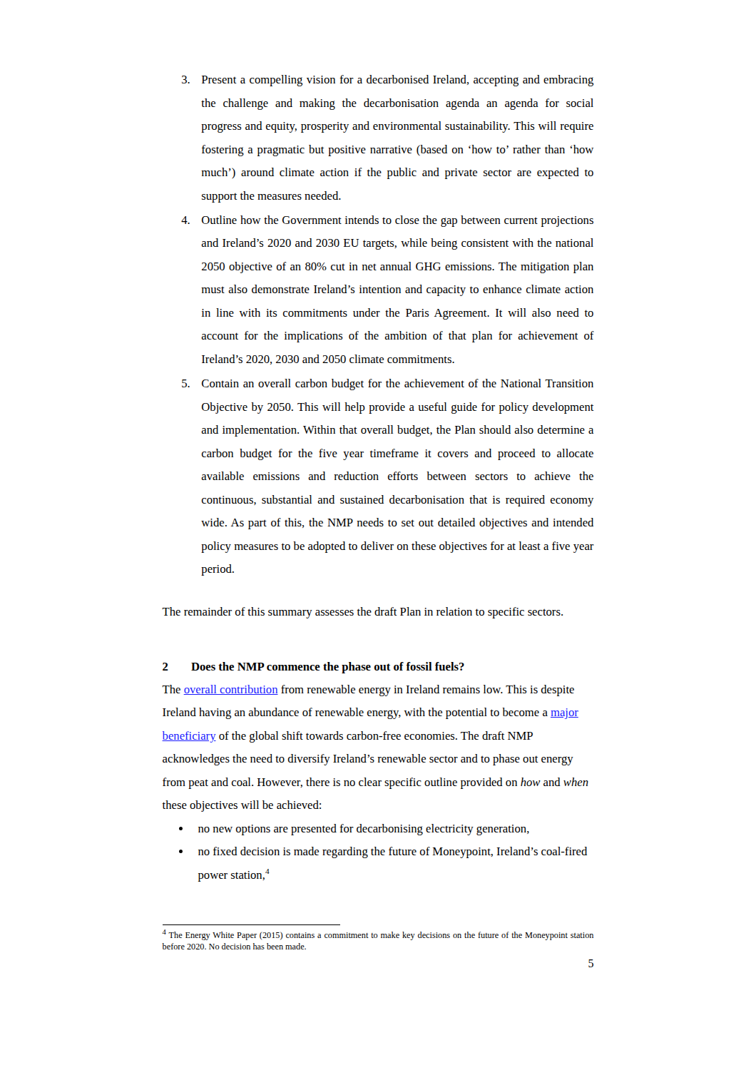Present a compelling vision for a decarbonised Ireland, accepting and embracing the challenge and making the decarbonisation agenda an agenda for social progress and equity, prosperity and environmental sustainability. This will require fostering a pragmatic but positive narrative (based on ‘how to’ rather than ‘how much’) around climate action if the public and private sector are expected to support the measures needed.
Outline how the Government intends to close the gap between current projections and Ireland’s 2020 and 2030 EU targets, while being consistent with the national 2050 objective of an 80% cut in net annual GHG emissions. The mitigation plan must also demonstrate Ireland’s intention and capacity to enhance climate action in line with its commitments under the Paris Agreement. It will also need to account for the implications of the ambition of that plan for achievement of Ireland’s 2020, 2030 and 2050 climate commitments.
Contain an overall carbon budget for the achievement of the National Transition Objective by 2050. This will help provide a useful guide for policy development and implementation. Within that overall budget, the Plan should also determine a carbon budget for the five year timeframe it covers and proceed to allocate available emissions and reduction efforts between sectors to achieve the continuous, substantial and sustained decarbonisation that is required economy wide. As part of this, the NMP needs to set out detailed objectives and intended policy measures to be adopted to deliver on these objectives for at least a five year period.
The remainder of this summary assesses the draft Plan in relation to specific sectors.
2 Does the NMP commence the phase out of fossil fuels?
The overall contribution from renewable energy in Ireland remains low. This is despite Ireland having an abundance of renewable energy, with the potential to become a major beneficiary of the global shift towards carbon-free economies. The draft NMP acknowledges the need to diversify Ireland’s renewable sector and to phase out energy from peat and coal. However, there is no clear specific outline provided on how and when these objectives will be achieved:
no new options are presented for decarbonising electricity generation,
no fixed decision is made regarding the future of Moneypoint, Ireland’s coal-fired power station,4
4 The Energy White Paper (2015) contains a commitment to make key decisions on the future of the Moneypoint station before 2020. No decision has been made.
5